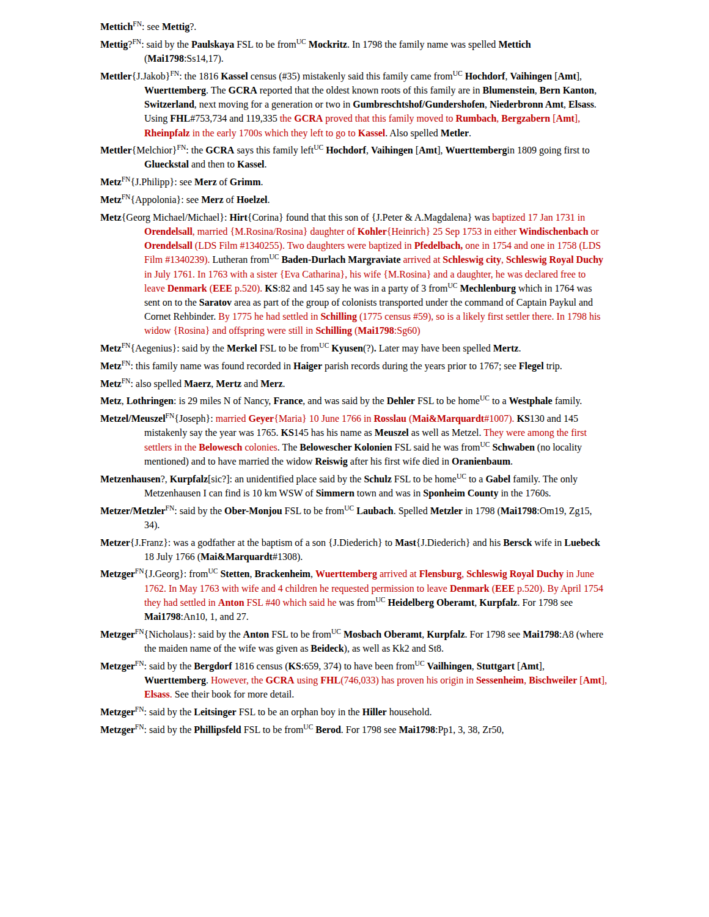MettichFN: see Mettig?.
Mettig?FN: said by the Paulskaya FSL to be fromUC Mockritz. In 1798 the family name was spelled Mettich (Mai1798:Ss14,17).
Mettler{J.Jakob}FN: the 1816 Kassel census (#35) mistakenly said this family came fromUC Hochdorf, Vaihingen [Amt], Wuerttemberg. The GCRA reported that the oldest known roots of this family are in Blumenstein, Bern Kanton, Switzerland, next moving for a generation or two in Gumbreschtshof/Gundershofen, Niederbronn Amt, Elsass. Using FHL#753,734 and 119,335 the GCRA proved that this family moved to Rumbach, Bergzabern [Amt], Rheinpfalz in the early 1700s which they left to go to Kassel. Also spelled Metler.
Mettler{Melchior}FN: the GCRA says this family leftUC Hochdorf, Vaihingen [Amt], Wuerttembergin 1809 going first to Glueckstal and then to Kassel.
MetzFN{J.Philipp}: see Merz of Grimm.
MetzFN{Appolonia}: see Merz of Hoelzel.
Metz{Georg Michael/Michael}: Hirt{Corina} found that this son of {J.Peter & A.Magdalena} was baptized 17 Jan 1731 in Orendelsall, married {M.Rosina/Rosina} daughter of Kohler{Heinrich} 25 Sep 1753 in either Windischenbach or Orendelsall (LDS Film #1340255). Two daughters were baptized in Pfedelbach, one in 1754 and one in 1758 (LDS Film #1340239). Lutheran fromUC Baden-Durlach Margraviate arrived at Schleswig city, Schleswig Royal Duchy in July 1761. In 1763 with a sister {Eva Catharina}, his wife {M.Rosina} and a daughter, he was declared free to leave Denmark (EEE p.520). KS:82 and 145 say he was in a party of 3 fromUC Mechlenburg which in 1764 was sent on to the Saratov area as part of the group of colonists transported under the command of Captain Paykul and Cornet Rehbinder. By 1775 he had settled in Schilling (1775 census #59), so is a likely first settler there. In 1798 his widow {Rosina} and offspring were still in Schilling (Mai1798:Sg60)
MetzFN{Aegenius}: said by the Merkel FSL to be fromUC Kyusen(?). Later may have been spelled Mertz.
MetzFN: this family name was found recorded in Haiger parish records during the years prior to 1767; see Flegel trip.
MetzFN: also spelled Maerz, Mertz and Merz.
Metz, Lothringen: is 29 miles N of Nancy, France, and was said by the Dehler FSL to be homeUC to a Westphale family.
Metzel/MeuszelFN{Joseph}: married Geyer{Maria} 10 June 1766 in Rosslau (Mai&Marquardt#1007). KS130 and 145 mistakenly say the year was 1765. KS145 has his name as Meuszel as well as Metzel. They were among the first settlers in the Belowesch colonies. The Belowescher Kolonien FSL said he was fromUC Schwaben (no locality mentioned) and to have married the widow Reiswig after his first wife died in Oranienbaum.
Metzenhausen?, Kurpfalz[sic?]: an unidentified place said by the Schulz FSL to be homeUC to a Gabel family. The only Metzenhausen I can find is 10 km WSW of Simmern town and was in Sponheim County in the 1760s.
Metzer/MetzlerFN: said by the Ober-Monjou FSL to be fromUC Laubach. Spelled Metzler in 1798 (Mai1798:Om19, Zg15, 34).
Metzer{J.Franz}: was a godfather at the baptism of a son {J.Diederich} to Mast{J.Diederich} and his Bersck wife in Luebeck 18 July 1766 (Mai&Marquardt#1308).
MetzgerFN{J.Georg}: fromUC Stetten, Brackenheim, Wuerttemberg arrived at Flensburg, Schleswig Royal Duchy in June 1762. In May 1763 with wife and 4 children he requested permission to leave Denmark (EEE p.520). By April 1754 they had settled in Anton FSL #40 which said he was fromUC Heidelberg Oberamt, Kurpfalz. For 1798 see Mai1798:An10, 1, and 27.
MetzgerFN{Nicholaus}: said by the Anton FSL to be fromUC Mosbach Oberamt, Kurpfalz. For 1798 see Mai1798:A8 (where the maiden name of the wife was given as Beideck), as well as Kk2 and St8.
MetzgerFN: said by the Bergdorf 1816 census (KS:659, 374) to have been fromUC Vailhingen, Stuttgart [Amt], Wuerttemberg. However, the GCRA using FHL(746,033) has proven his origin in Sessenheim, Bischweiler [Amt], Elsass. See their book for more detail.
MetzgerFN: said by the Leitsinger FSL to be an orphan boy in the Hiller household.
MetzgerFN: said by the Phillipsfeld FSL to be fromUC Berod. For 1798 see Mai1798:Pp1, 3, 38, Zr50,